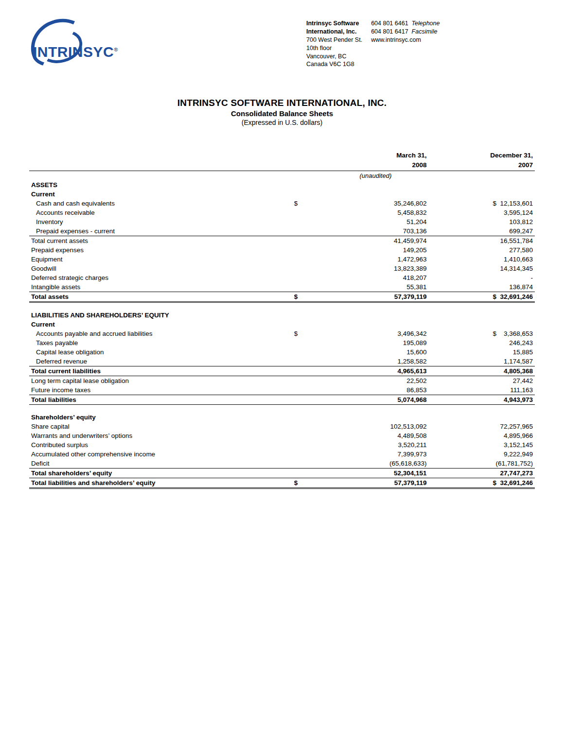INTRINSYC®
Intrinsyc Software
International, Inc.
700 West Pender St.
10th floor
Vancouver, BC
Canada V6C 1G8
604 801 6461 Telephone
604 801 6417 Facsimile
www.intrinsyc.com
INTRINSYC SOFTWARE INTERNATIONAL, INC.
Consolidated Balance Sheets
(Expressed in U.S. dollars)
| | | March 31, | December 31, |
| | | 2008 | 2007 |
| | | (unaudited) | |
| ASSETS | | | |
| Current | | | |
| Cash and cash equivalents | $ | 35,246,802 | $ 12,153,601 |
| Accounts receivable | | 5,458,832 | 3,595,124 |
| Inventory | | 51,204 | 103,812 |
| Prepaid expenses - current | | 703,136 | 699,247 |
| Total current assets | | 41,459,974 | 16,551,784 |
| Prepaid expenses | | 149,205 | 277,580 |
| Equipment | | 1,472,963 | 1,410,663 |
| Goodwill | | 13,823,389 | 14,314,345 |
| Deferred strategic charges | | 418,207 | - |
| Intangible assets | | 55,381 | 136,874 |
| Total assets | $ | 57,379,119 | $ 32,691,246 |
| LIABILITIES AND SHAREHOLDERS’ EQUITY | | | |
| Current | | | |
| Accounts payable and accrued liabilities | $ | 3,496,342 | $ 3,368,653 |
| Taxes payable | | 195,089 | 246,243 |
| Capital lease obligation | | 15,600 | 15,885 |
| Deferred revenue | | 1,258,582 | 1,174,587 |
| Total current liabilities | | 4,965,613 | 4,805,368 |
| Long term capital lease obligation | | 22,502 | 27,442 |
| Future income taxes | | 86,853 | 111,163 |
| Total liabilities | | 5,074,968 | 4,943,973 |
| Shareholders’ equity | | | |
| Share capital | | 102,513,092 | 72,257,965 |
| Warrants and underwriters’ options | | 4,489,508 | 4,895,966 |
| Contributed surplus | | 3,520,211 | 3,152,145 |
| Accumulated other comprehensive income | | 7,399,973 | 9,222,949 |
| Deficit | | (65,618,633) | (61,781,752) |
| Total shareholders’ equity | | 52,304,151 | 27,747,273 |
| Total liabilities and shareholders’ equity | $ | 57,379,119 | $ 32,691,246 |